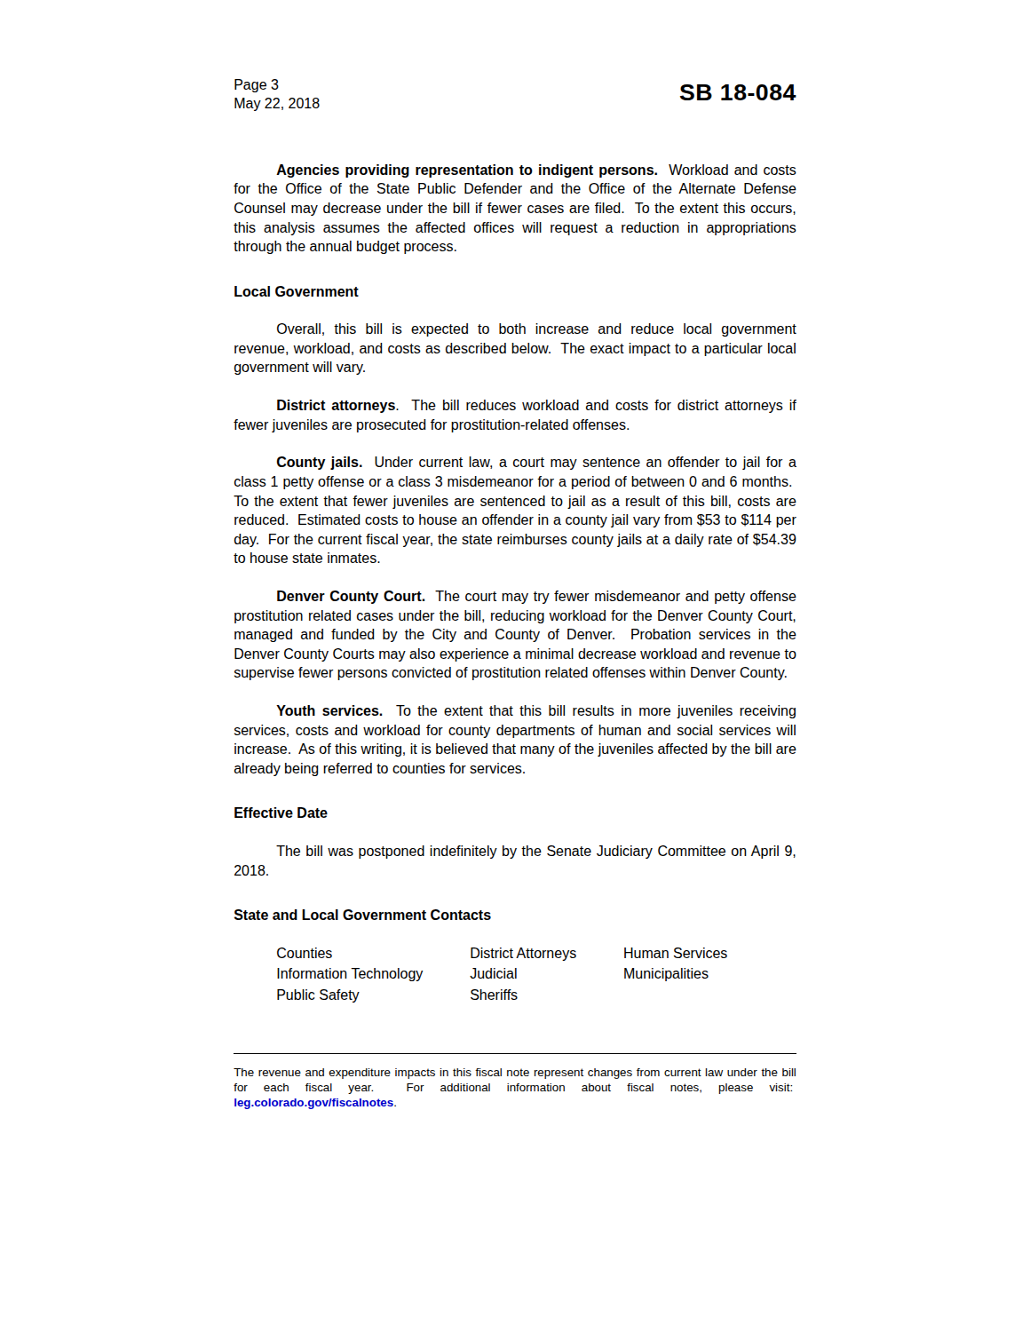Page 3
May 22, 2018
SB 18-084
Agencies providing representation to indigent persons. Workload and costs for the Office of the State Public Defender and the Office of the Alternate Defense Counsel may decrease under the bill if fewer cases are filed. To the extent this occurs, this analysis assumes the affected offices will request a reduction in appropriations through the annual budget process.
Local Government
Overall, this bill is expected to both increase and reduce local government revenue, workload, and costs as described below. The exact impact to a particular local government will vary.
District attorneys. The bill reduces workload and costs for district attorneys if fewer juveniles are prosecuted for prostitution-related offenses.
County jails. Under current law, a court may sentence an offender to jail for a class 1 petty offense or a class 3 misdemeanor for a period of between 0 and 6 months. To the extent that fewer juveniles are sentenced to jail as a result of this bill, costs are reduced. Estimated costs to house an offender in a county jail vary from $53 to $114 per day. For the current fiscal year, the state reimburses county jails at a daily rate of $54.39 to house state inmates.
Denver County Court. The court may try fewer misdemeanor and petty offense prostitution related cases under the bill, reducing workload for the Denver County Court, managed and funded by the City and County of Denver. Probation services in the Denver County Courts may also experience a minimal decrease workload and revenue to supervise fewer persons convicted of prostitution related offenses within Denver County.
Youth services. To the extent that this bill results in more juveniles receiving services, costs and workload for county departments of human and social services will increase. As of this writing, it is believed that many of the juveniles affected by the bill are already being referred to counties for services.
Effective Date
The bill was postponed indefinitely by the Senate Judiciary Committee on April 9, 2018.
State and Local Government Contacts
| Counties | District Attorneys | Human Services |
| Information Technology | Judicial | Municipalities |
| Public Safety | Sheriffs | |
The revenue and expenditure impacts in this fiscal note represent changes from current law under the bill for each fiscal year. For additional information about fiscal notes, please visit: leg.colorado.gov/fiscalnotes.